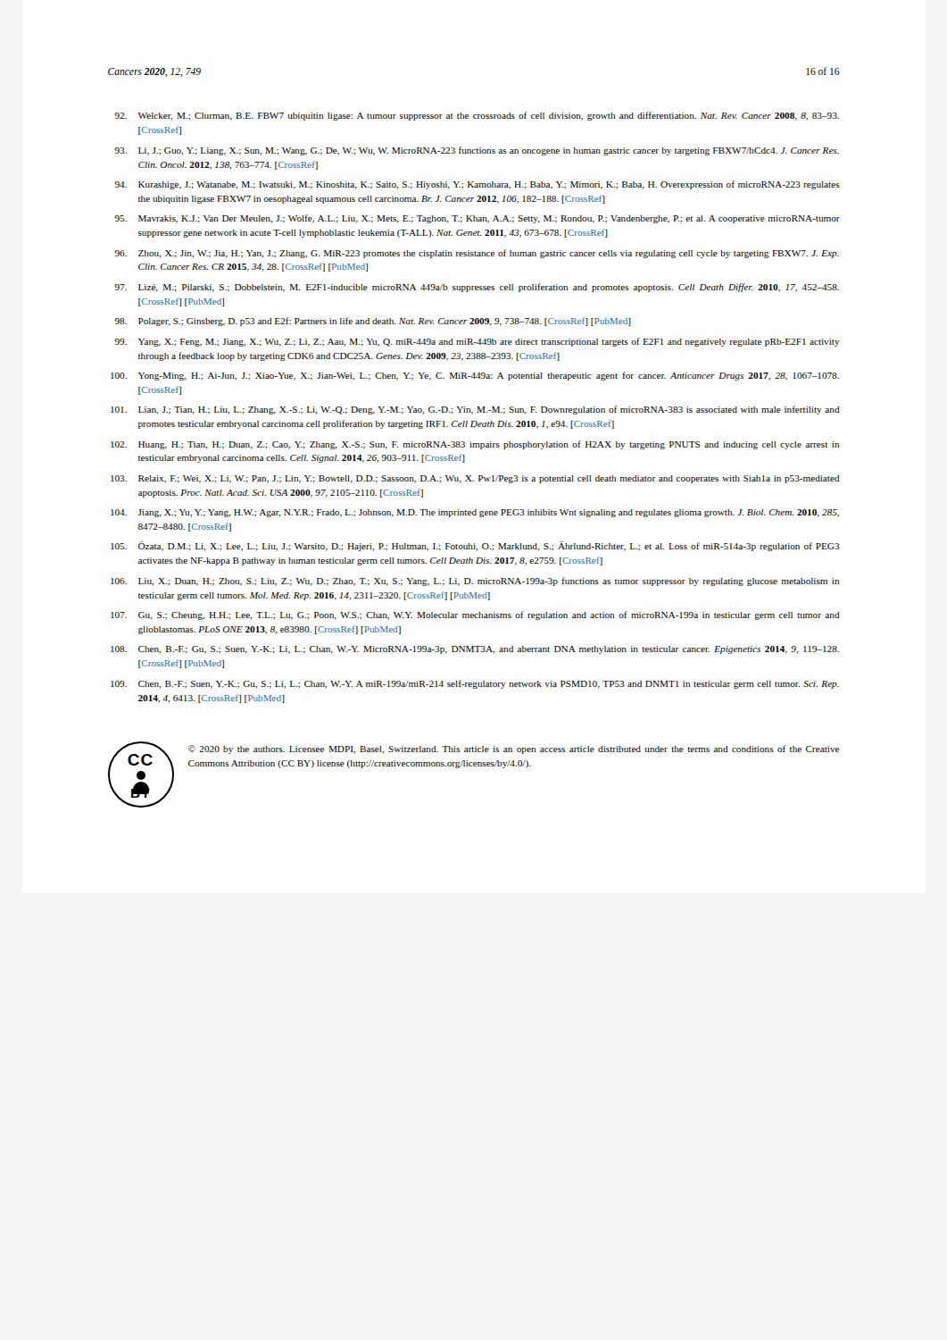Cancers 2020, 12, 749 16 of 16
92. Welcker, M.; Clurman, B.E. FBW7 ubiquitin ligase: A tumour suppressor at the crossroads of cell division, growth and differentiation. Nat. Rev. Cancer 2008, 8, 83–93. [CrossRef]
93. Li, J.; Guo, Y.; Liang, X.; Sun, M.; Wang, G.; De, W.; Wu, W. MicroRNA-223 functions as an oncogene in human gastric cancer by targeting FBXW7/hCdc4. J. Cancer Res. Clin. Oncol. 2012, 138, 763–774. [CrossRef]
94. Kurashige, J.; Watanabe, M.; Iwatsuki, M.; Kinoshita, K.; Saito, S.; Hiyoshi, Y.; Kamohara, H.; Baba, Y.; Mimori, K.; Baba, H. Overexpression of microRNA-223 regulates the ubiquitin ligase FBXW7 in oesophageal squamous cell carcinoma. Br. J. Cancer 2012, 106, 182–188. [CrossRef]
95. Mavrakis, K.J.; Van Der Meulen, J.; Wolfe, A.L.; Liu, X.; Mets, E.; Taghon, T.; Khan, A.A.; Setty, M.; Rondou, P.; Vandenberghe, P.; et al. A cooperative microRNA-tumor suppressor gene network in acute T-cell lymphoblastic leukemia (T-ALL). Nat. Genet. 2011, 43, 673–678. [CrossRef]
96. Zhou, X.; Jin, W.; Jia, H.; Yan, J.; Zhang, G. MiR-223 promotes the cisplatin resistance of human gastric cancer cells via regulating cell cycle by targeting FBXW7. J. Exp. Clin. Cancer Res. CR 2015, 34, 28. [CrossRef] [PubMed]
97. Lizé, M.; Pilarski, S.; Dobbelstein, M. E2F1-inducible microRNA 449a/b suppresses cell proliferation and promotes apoptosis. Cell Death Differ. 2010, 17, 452–458. [CrossRef] [PubMed]
98. Polager, S.; Ginsberg, D. p53 and E2f: Partners in life and death. Nat. Rev. Cancer 2009, 9, 738–748. [CrossRef] [PubMed]
99. Yang, X.; Feng, M.; Jiang, X.; Wu, Z.; Li, Z.; Aau, M.; Yu, Q. miR-449a and miR-449b are direct transcriptional targets of E2F1 and negatively regulate pRb-E2F1 activity through a feedback loop by targeting CDK6 and CDC25A. Genes. Dev. 2009, 23, 2388–2393. [CrossRef]
100. Yong-Ming, H.; Ai-Jun, J.; Xiao-Yue, X.; Jian-Wei, L.; Chen, Y.; Ye, C. MiR-449a: A potential therapeutic agent for cancer. Anticancer Drugs 2017, 28, 1067–1078. [CrossRef]
101. Lian, J.; Tian, H.; Liu, L.; Zhang, X.-S.; Li, W.-Q.; Deng, Y.-M.; Yao, G.-D.; Yin, M.-M.; Sun, F. Downregulation of microRNA-383 is associated with male infertility and promotes testicular embryonal carcinoma cell proliferation by targeting IRF1. Cell Death Dis. 2010, 1, e94. [CrossRef]
102. Huang, H.; Tian, H.; Duan, Z.; Cao, Y.; Zhang, X.-S.; Sun, F. microRNA-383 impairs phosphorylation of H2AX by targeting PNUTS and inducing cell cycle arrest in testicular embryonal carcinoma cells. Cell. Signal. 2014, 26, 903–911. [CrossRef]
103. Relaix, F.; Wei, X.; Li, W.; Pan, J.; Lin, Y.; Bowtell, D.D.; Sassoon, D.A.; Wu, X. Pw1/Peg3 is a potential cell death mediator and cooperates with Siah1a in p53-mediated apoptosis. Proc. Natl. Acad. Sci. USA 2000, 97, 2105–2110. [CrossRef]
104. Jiang, X.; Yu, Y.; Yang, H.W.; Agar, N.Y.R.; Frado, L.; Johnson, M.D. The imprinted gene PEG3 inhibits Wnt signaling and regulates glioma growth. J. Biol. Chem. 2010, 285, 8472–8480. [CrossRef]
105. Özata, D.M.; Li, X.; Lee, L.; Liu, J.; Warsito, D.; Hajeri, P.; Hultman, I.; Fotouhi, O.; Marklund, S.; Ährlund-Richter, L.; et al. Loss of miR-514a-3p regulation of PEG3 activates the NF-kappa B pathway in human testicular germ cell tumors. Cell Death Dis. 2017, 8, e2759. [CrossRef]
106. Liu, X.; Duan, H.; Zhou, S.; Liu, Z.; Wu, D.; Zhao, T.; Xu, S.; Yang, L.; Li, D. microRNA-199a-3p functions as tumor suppressor by regulating glucose metabolism in testicular germ cell tumors. Mol. Med. Rep. 2016, 14, 2311–2320. [CrossRef] [PubMed]
107. Gu, S.; Cheung, H.H.; Lee, T.L.; Lu, G.; Poon, W.S.; Chan, W.Y. Molecular mechanisms of regulation and action of microRNA-199a in testicular germ cell tumor and glioblastomas. PLoS ONE 2013, 8, e83980. [CrossRef] [PubMed]
108. Chen, B.-F.; Gu, S.; Suen, Y.-K.; Li, L.; Chan, W.-Y. MicroRNA-199a-3p, DNMT3A, and aberrant DNA methylation in testicular cancer. Epigenetics 2014, 9, 119–128. [CrossRef] [PubMed]
109. Chen, B.-F.; Suen, Y.-K.; Gu, S.; Li, L.; Chan, W.-Y. A miR-199a/miR-214 self-regulatory network via PSMD10, TP53 and DNMT1 in testicular germ cell tumor. Sci. Rep. 2014, 4, 6413. [CrossRef] [PubMed]
CC
BY
© 2020 by the authors. Licensee MDPI, Basel, Switzerland. This article is an open access article distributed under the terms and conditions of the Creative Commons Attribution (CC BY) license (http://creativecommons.org/licenses/by/4.0/).